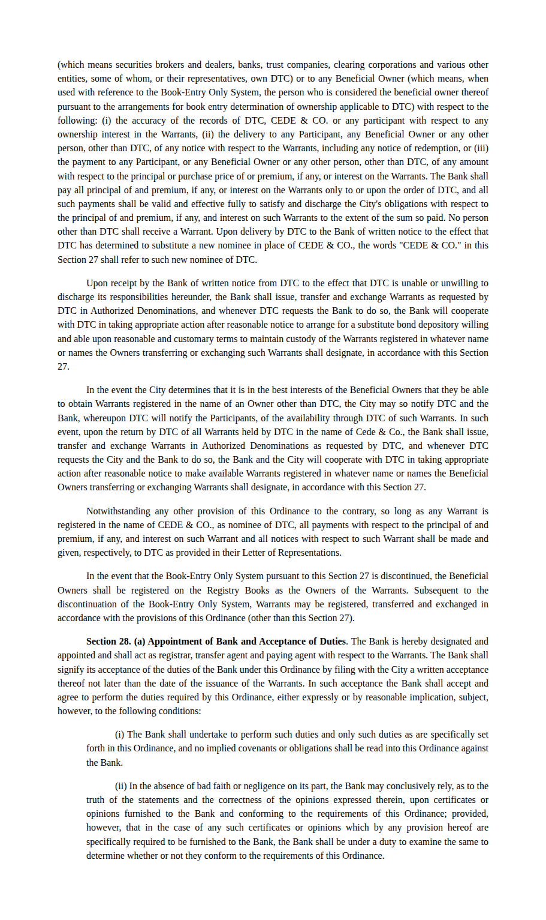(which means securities brokers and dealers, banks, trust companies, clearing corporations and various other entities, some of whom, or their representatives, own DTC) or to any Beneficial Owner (which means, when used with reference to the Book-Entry Only System, the person who is considered the beneficial owner thereof pursuant to the arrangements for book entry determination of ownership applicable to DTC) with respect to the following: (i) the accuracy of the records of DTC, CEDE & CO. or any participant with respect to any ownership interest in the Warrants, (ii) the delivery to any Participant, any Beneficial Owner or any other person, other than DTC, of any notice with respect to the Warrants, including any notice of redemption, or (iii) the payment to any Participant, or any Beneficial Owner or any other person, other than DTC, of any amount with respect to the principal or purchase price of or premium, if any, or interest on the Warrants. The Bank shall pay all principal of and premium, if any, or interest on the Warrants only to or upon the order of DTC, and all such payments shall be valid and effective fully to satisfy and discharge the City's obligations with respect to the principal of and premium, if any, and interest on such Warrants to the extent of the sum so paid. No person other than DTC shall receive a Warrant. Upon delivery by DTC to the Bank of written notice to the effect that DTC has determined to substitute a new nominee in place of CEDE & CO., the words "CEDE & CO." in this Section 27 shall refer to such new nominee of DTC.
Upon receipt by the Bank of written notice from DTC to the effect that DTC is unable or unwilling to discharge its responsibilities hereunder, the Bank shall issue, transfer and exchange Warrants as requested by DTC in Authorized Denominations, and whenever DTC requests the Bank to do so, the Bank will cooperate with DTC in taking appropriate action after reasonable notice to arrange for a substitute bond depository willing and able upon reasonable and customary terms to maintain custody of the Warrants registered in whatever name or names the Owners transferring or exchanging such Warrants shall designate, in accordance with this Section 27.
In the event the City determines that it is in the best interests of the Beneficial Owners that they be able to obtain Warrants registered in the name of an Owner other than DTC, the City may so notify DTC and the Bank, whereupon DTC will notify the Participants, of the availability through DTC of such Warrants. In such event, upon the return by DTC of all Warrants held by DTC in the name of Cede & Co., the Bank shall issue, transfer and exchange Warrants in Authorized Denominations as requested by DTC, and whenever DTC requests the City and the Bank to do so, the Bank and the City will cooperate with DTC in taking appropriate action after reasonable notice to make available Warrants registered in whatever name or names the Beneficial Owners transferring or exchanging Warrants shall designate, in accordance with this Section 27.
Notwithstanding any other provision of this Ordinance to the contrary, so long as any Warrant is registered in the name of CEDE & CO., as nominee of DTC, all payments with respect to the principal of and premium, if any, and interest on such Warrant and all notices with respect to such Warrant shall be made and given, respectively, to DTC as provided in their Letter of Representations.
In the event that the Book-Entry Only System pursuant to this Section 27 is discontinued, the Beneficial Owners shall be registered on the Registry Books as the Owners of the Warrants. Subsequent to the discontinuation of the Book-Entry Only System, Warrants may be registered, transferred and exchanged in accordance with the provisions of this Ordinance (other than this Section 27).
Section 28. (a) Appointment of Bank and Acceptance of Duties. The Bank is hereby designated and appointed and shall act as registrar, transfer agent and paying agent with respect to the Warrants. The Bank shall signify its acceptance of the duties of the Bank under this Ordinance by filing with the City a written acceptance thereof not later than the date of the issuance of the Warrants. In such acceptance the Bank shall accept and agree to perform the duties required by this Ordinance, either expressly or by reasonable implication, subject, however, to the following conditions:
(i) The Bank shall undertake to perform such duties and only such duties as are specifically set forth in this Ordinance, and no implied covenants or obligations shall be read into this Ordinance against the Bank.
(ii) In the absence of bad faith or negligence on its part, the Bank may conclusively rely, as to the truth of the statements and the correctness of the opinions expressed therein, upon certificates or opinions furnished to the Bank and conforming to the requirements of this Ordinance; provided, however, that in the case of any such certificates or opinions which by any provision hereof are specifically required to be furnished to the Bank, the Bank shall be under a duty to examine the same to determine whether or not they conform to the requirements of this Ordinance.